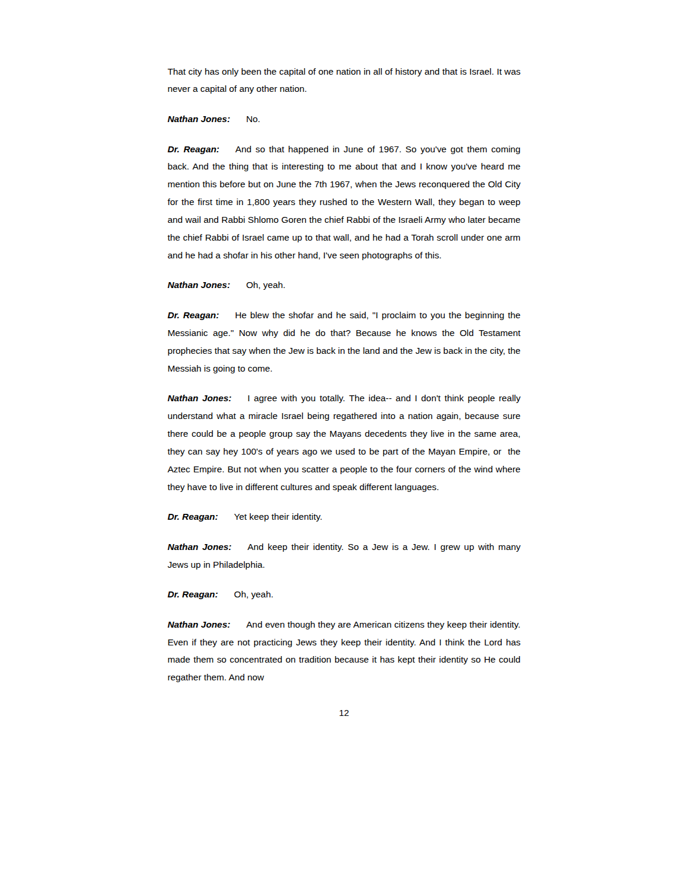That city has only been the capital of one nation in all of history and that is Israel. It was never a capital of any other nation.
Nathan Jones: No.
Dr. Reagan: And so that happened in June of 1967. So you've got them coming back. And the thing that is interesting to me about that and I know you've heard me mention this before but on June the 7th 1967, when the Jews reconquered the Old City for the first time in 1,800 years they rushed to the Western Wall, they began to weep and wail and Rabbi Shlomo Goren the chief Rabbi of the Israeli Army who later became the chief Rabbi of Israel came up to that wall, and he had a Torah scroll under one arm and he had a shofar in his other hand, I've seen photographs of this.
Nathan Jones: Oh, yeah.
Dr. Reagan: He blew the shofar and he said, "I proclaim to you the beginning the Messianic age." Now why did he do that? Because he knows the Old Testament prophecies that say when the Jew is back in the land and the Jew is back in the city, the Messiah is going to come.
Nathan Jones: I agree with you totally. The idea-- and I don't think people really understand what a miracle Israel being regathered into a nation again, because sure there could be a people group say the Mayans decedents they live in the same area, they can say hey 100's of years ago we used to be part of the Mayan Empire, or the Aztec Empire. But not when you scatter a people to the four corners of the wind where they have to live in different cultures and speak different languages.
Dr. Reagan: Yet keep their identity.
Nathan Jones: And keep their identity. So a Jew is a Jew. I grew up with many Jews up in Philadelphia.
Dr. Reagan: Oh, yeah.
Nathan Jones: And even though they are American citizens they keep their identity. Even if they are not practicing Jews they keep their identity. And I think the Lord has made them so concentrated on tradition because it has kept their identity so He could regather them. And now
12